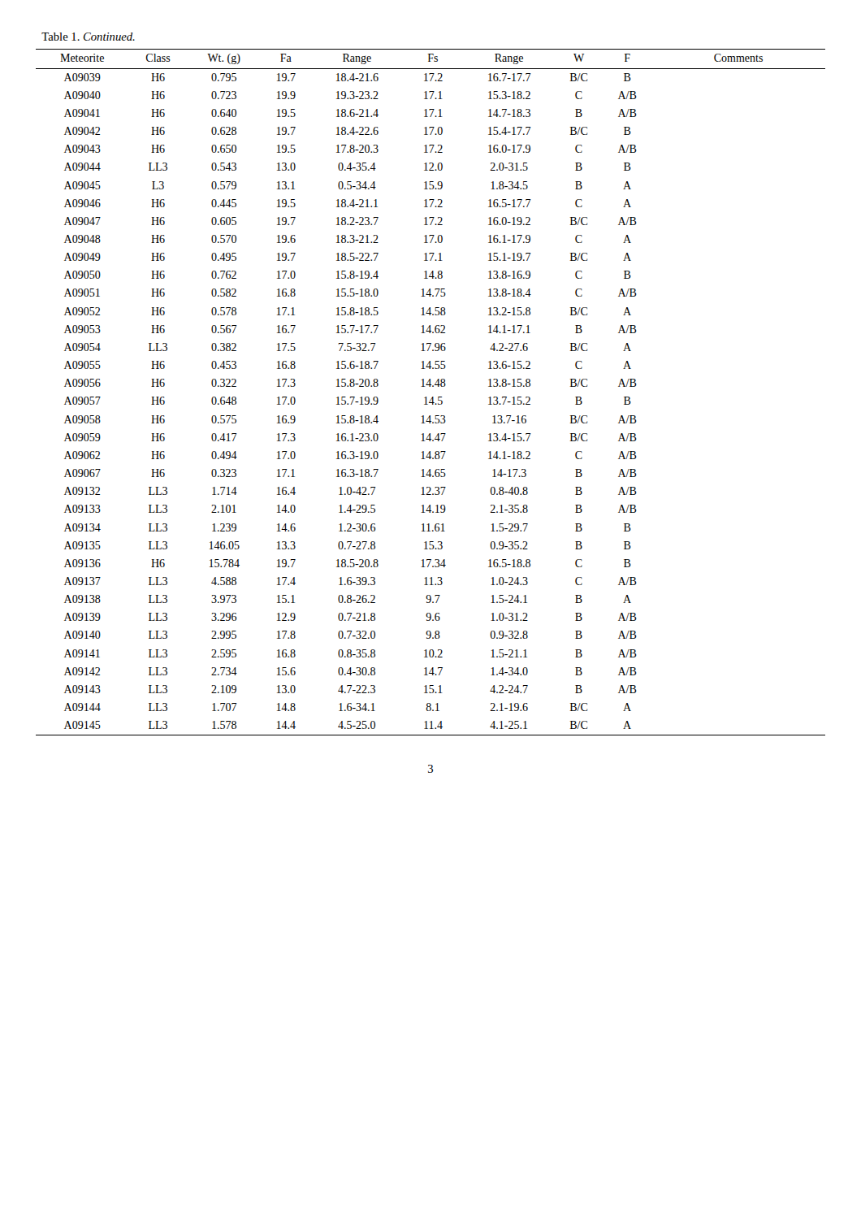Table 1. Continued.
| Meteorite | Class | Wt. (g) | Fa | Range | Fs | Range | W | F | Comments |
| --- | --- | --- | --- | --- | --- | --- | --- | --- | --- |
| A09039 | H6 | 0.795 | 19.7 | 18.4-21.6 | 17.2 | 16.7-17.7 | B/C | B | |
| A09040 | H6 | 0.723 | 19.9 | 19.3-23.2 | 17.1 | 15.3-18.2 | C | A/B | |
| A09041 | H6 | 0.640 | 19.5 | 18.6-21.4 | 17.1 | 14.7-18.3 | B | A/B | |
| A09042 | H6 | 0.628 | 19.7 | 18.4-22.6 | 17.0 | 15.4-17.7 | B/C | B | |
| A09043 | H6 | 0.650 | 19.5 | 17.8-20.3 | 17.2 | 16.0-17.9 | C | A/B | |
| A09044 | LL3 | 0.543 | 13.0 | 0.4-35.4 | 12.0 | 2.0-31.5 | B | B | |
| A09045 | L3 | 0.579 | 13.1 | 0.5-34.4 | 15.9 | 1.8-34.5 | B | A | |
| A09046 | H6 | 0.445 | 19.5 | 18.4-21.1 | 17.2 | 16.5-17.7 | C | A | |
| A09047 | H6 | 0.605 | 19.7 | 18.2-23.7 | 17.2 | 16.0-19.2 | B/C | A/B | |
| A09048 | H6 | 0.570 | 19.6 | 18.3-21.2 | 17.0 | 16.1-17.9 | C | A | |
| A09049 | H6 | 0.495 | 19.7 | 18.5-22.7 | 17.1 | 15.1-19.7 | B/C | A | |
| A09050 | H6 | 0.762 | 17.0 | 15.8-19.4 | 14.8 | 13.8-16.9 | C | B | |
| A09051 | H6 | 0.582 | 16.8 | 15.5-18.0 | 14.75 | 13.8-18.4 | C | A/B | |
| A09052 | H6 | 0.578 | 17.1 | 15.8-18.5 | 14.58 | 13.2-15.8 | B/C | A | |
| A09053 | H6 | 0.567 | 16.7 | 15.7-17.7 | 14.62 | 14.1-17.1 | B | A/B | |
| A09054 | LL3 | 0.382 | 17.5 | 7.5-32.7 | 17.96 | 4.2-27.6 | B/C | A | |
| A09055 | H6 | 0.453 | 16.8 | 15.6-18.7 | 14.55 | 13.6-15.2 | C | A | |
| A09056 | H6 | 0.322 | 17.3 | 15.8-20.8 | 14.48 | 13.8-15.8 | B/C | A/B | |
| A09057 | H6 | 0.648 | 17.0 | 15.7-19.9 | 14.5 | 13.7-15.2 | B | B | |
| A09058 | H6 | 0.575 | 16.9 | 15.8-18.4 | 14.53 | 13.7-16 | B/C | A/B | |
| A09059 | H6 | 0.417 | 17.3 | 16.1-23.0 | 14.47 | 13.4-15.7 | B/C | A/B | |
| A09062 | H6 | 0.494 | 17.0 | 16.3-19.0 | 14.87 | 14.1-18.2 | C | A/B | |
| A09067 | H6 | 0.323 | 17.1 | 16.3-18.7 | 14.65 | 14-17.3 | B | A/B | |
| A09132 | LL3 | 1.714 | 16.4 | 1.0-42.7 | 12.37 | 0.8-40.8 | B | A/B | |
| A09133 | LL3 | 2.101 | 14.0 | 1.4-29.5 | 14.19 | 2.1-35.8 | B | A/B | |
| A09134 | LL3 | 1.239 | 14.6 | 1.2-30.6 | 11.61 | 1.5-29.7 | B | B | |
| A09135 | LL3 | 146.05 | 13.3 | 0.7-27.8 | 15.3 | 0.9-35.2 | B | B | |
| A09136 | H6 | 15.784 | 19.7 | 18.5-20.8 | 17.34 | 16.5-18.8 | C | B | |
| A09137 | LL3 | 4.588 | 17.4 | 1.6-39.3 | 11.3 | 1.0-24.3 | C | A/B | |
| A09138 | LL3 | 3.973 | 15.1 | 0.8-26.2 | 9.7 | 1.5-24.1 | B | A | |
| A09139 | LL3 | 3.296 | 12.9 | 0.7-21.8 | 9.6 | 1.0-31.2 | B | A/B | |
| A09140 | LL3 | 2.995 | 17.8 | 0.7-32.0 | 9.8 | 0.9-32.8 | B | A/B | |
| A09141 | LL3 | 2.595 | 16.8 | 0.8-35.8 | 10.2 | 1.5-21.1 | B | A/B | |
| A09142 | LL3 | 2.734 | 15.6 | 0.4-30.8 | 14.7 | 1.4-34.0 | B | A/B | |
| A09143 | LL3 | 2.109 | 13.0 | 4.7-22.3 | 15.1 | 4.2-24.7 | B | A/B | |
| A09144 | LL3 | 1.707 | 14.8 | 1.6-34.1 | 8.1 | 2.1-19.6 | B/C | A | |
| A09145 | LL3 | 1.578 | 14.4 | 4.5-25.0 | 11.4 | 4.1-25.1 | B/C | A | |
3